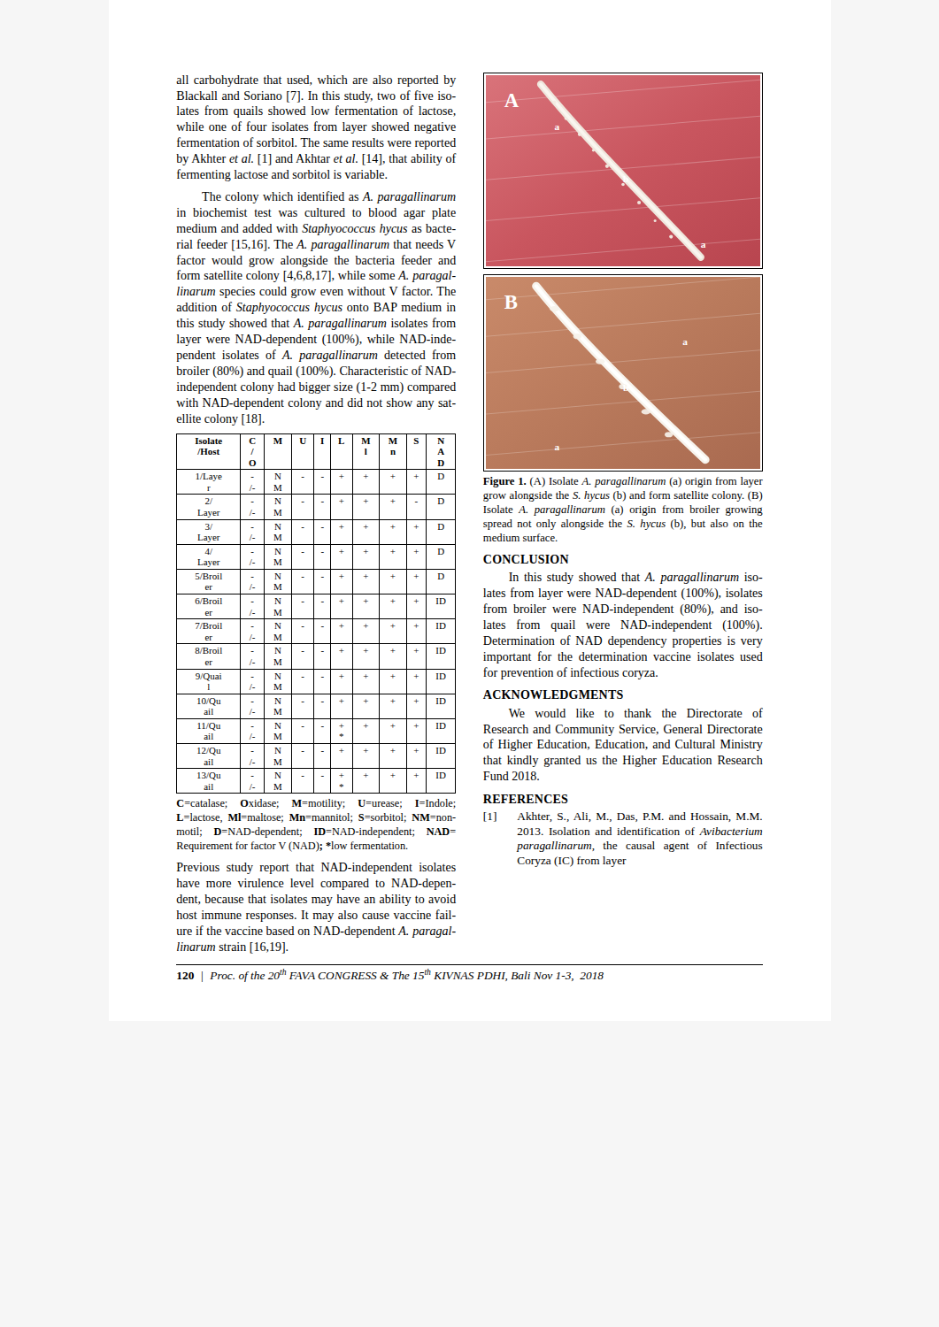all carbohydrate that used, which are also reported by Blackall and Soriano [7]. In this study, two of five isolates from quails showed low fermentation of lactose, while one of four isolates from layer showed negative fermentation of sorbitol. The same results were reported by Akhter et al. [1] and Akhtar et al. [14], that ability of fermenting lactose and sorbitol is variable.
The colony which identified as A. paragallinarum in biochemist test was cultured to blood agar plate medium and added with Staphyococcus hycus as bacterial feeder [15,16]. The A. paragallinarum that needs V factor would grow alongside the bacteria feeder and form satellite colony [4,6,8,17], while some A. paragallinarum species could grow even without V factor. The addition of Staphyococcus hycus onto BAP medium in this study showed that A. paragallinarum isolates from layer were NAD-dependent (100%), while NAD-independent isolates of A. paragallinarum detected from broiler (80%) and quail (100%). Characteristic of NAD-independent colony had bigger size (1-2 mm) compared with NAD-dependent colony and did not show any satellite colony [18].
| Isolate /Host | C / O | M | U | I | L | M l | M n | S | N A D |
| --- | --- | --- | --- | --- | --- | --- | --- | --- | --- |
| 1/Laye r | - /- | N M | - | - | + | + | + | + | D |
| 2/ Layer | - /- | N M | - | - | + | + | + | - | D |
| 3/ Layer | - /- | N M | - | - | + | + | + | + | D |
| 4/ Layer | - /- | N M | - | - | + | + | + | + | D |
| 5/Broil er | - /- | N M | - | - | + | + | + | + | D |
| 6/Broil er | - /- | N M | - | - | + | + | + | + | ID |
| 7/Broil er | - /- | N M | - | - | + | + | + | + | ID |
| 8/Broil er | - /- | N M | - | - | + | + | + | + | ID |
| 9/Quai l | - /- | N M | - | - | + | + | + | + | ID |
| 10/Qu ail | - /- | N M | - | - | + | + | + | + | ID |
| 11/Qu ail | - /- | N M | - | - | + * | + | + | + | ID |
| 12/Qu ail | - /- | N M | - | - | + | + | + | + | ID |
| 13/Qu ail | - /- | N M | - | - | + * | + | + | + | ID |
C=catalase; Oxidase; M=motility; U=urease; I=Indole; L=lactose, Ml=maltose; Mn=mannitol; S=sorbitol; NM=non-motil; D=NAD-dependent; ID=NAD-independent; NAD= Requirement for factor V (NAD); *low fermentation.
Previous study report that NAD-independent isolates have more virulence level compared to NAD-dependent, because that isolates may have an ability to avoid host immune responses. It may also cause vaccine failure if the vaccine based on NAD-dependent A. paragallinarum strain [16,19].
Figure 1. (A) Isolate A. paragallinarum (a) origin from layer grow alongside the S. hycus (b) and form satellite colony. (B) Isolate A. paragallinarum (a) origin from broiler growing spread not only alongside the S. hycus (b), but also on the medium surface.
Conclusion
In this study showed that A. paragallinarum isolates from layer were NAD-dependent (100%), isolates from broiler were NAD-independent (80%), and isolates from quail were NAD-independent (100%). Determination of NAD dependency properties is very important for the determination vaccine isolates used for prevention of infectious coryza.
Acknowledgments
We would like to thank the Directorate of Research and Community Service, General Directorate of Higher Education, Education, and Cultural Ministry that kindly granted us the Higher Education Research Fund 2018.
References
[1]
Akhter, S., Ali, M., Das, P.M. and Hossain, M.M. 2013. Isolation and identification of Avibacterium paragallinarum, the causal agent of Infectious Coryza (IC) from layer
120 | Proc. of the 20th FAVA CONGRESS & The 15th KIVNAS PDHI, Bali Nov 1-3, 2018